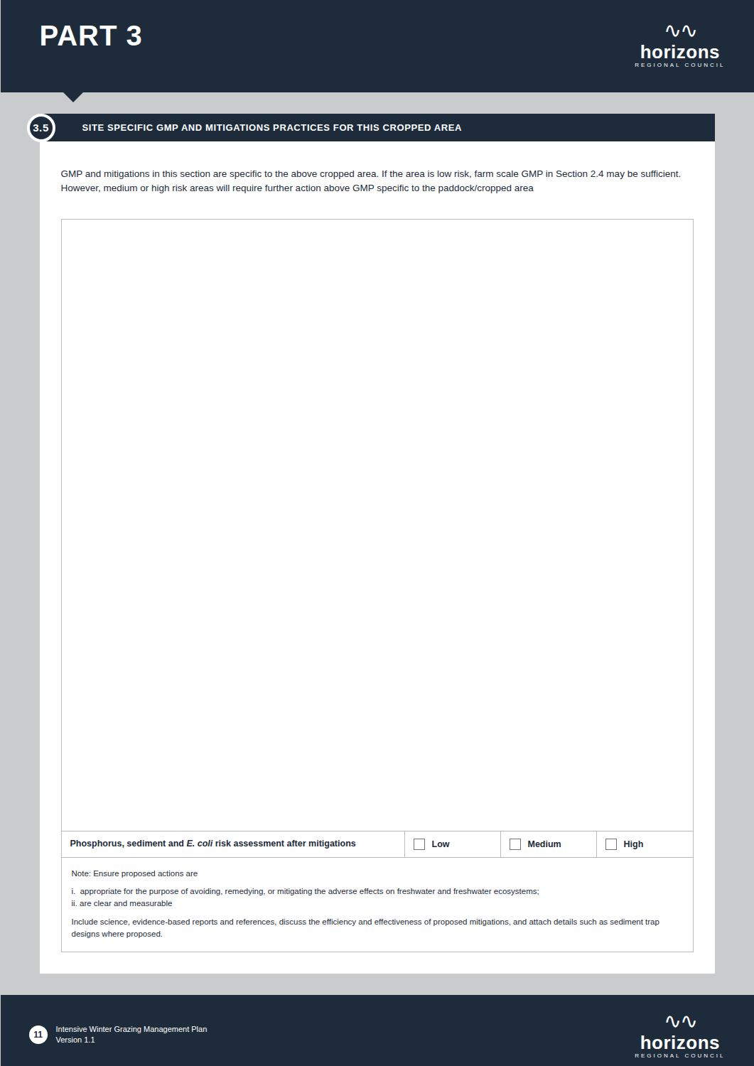PART 3
∿∿ horizons REGIONAL COUNCIL
3.5 Site specific GMP and mitigations practices for this cropped area
GMP and mitigations in this section are specific to the above cropped area. If the area is low risk, farm scale GMP in Section 2.4 may be sufficient. However, medium or high risk areas will require further action above GMP specific to the paddock/cropped area
Phosphorus, sediment and E. coli risk assessment after mitigations
Low
Medium
High
Note: Ensure proposed actions are
i. appropriate for the purpose of avoiding, remedying, or mitigating the adverse effects on freshwater and freshwater ecosystems;
ii. are clear and measurable
Include science, evidence-based reports and references, discuss the efficiency and effectiveness of proposed mitigations, and attach details such as sediment trap designs where proposed.
11 Intensive Winter Grazing Management Plan
Version 1.1
∿∿ horizons REGIONAL COUNCIL